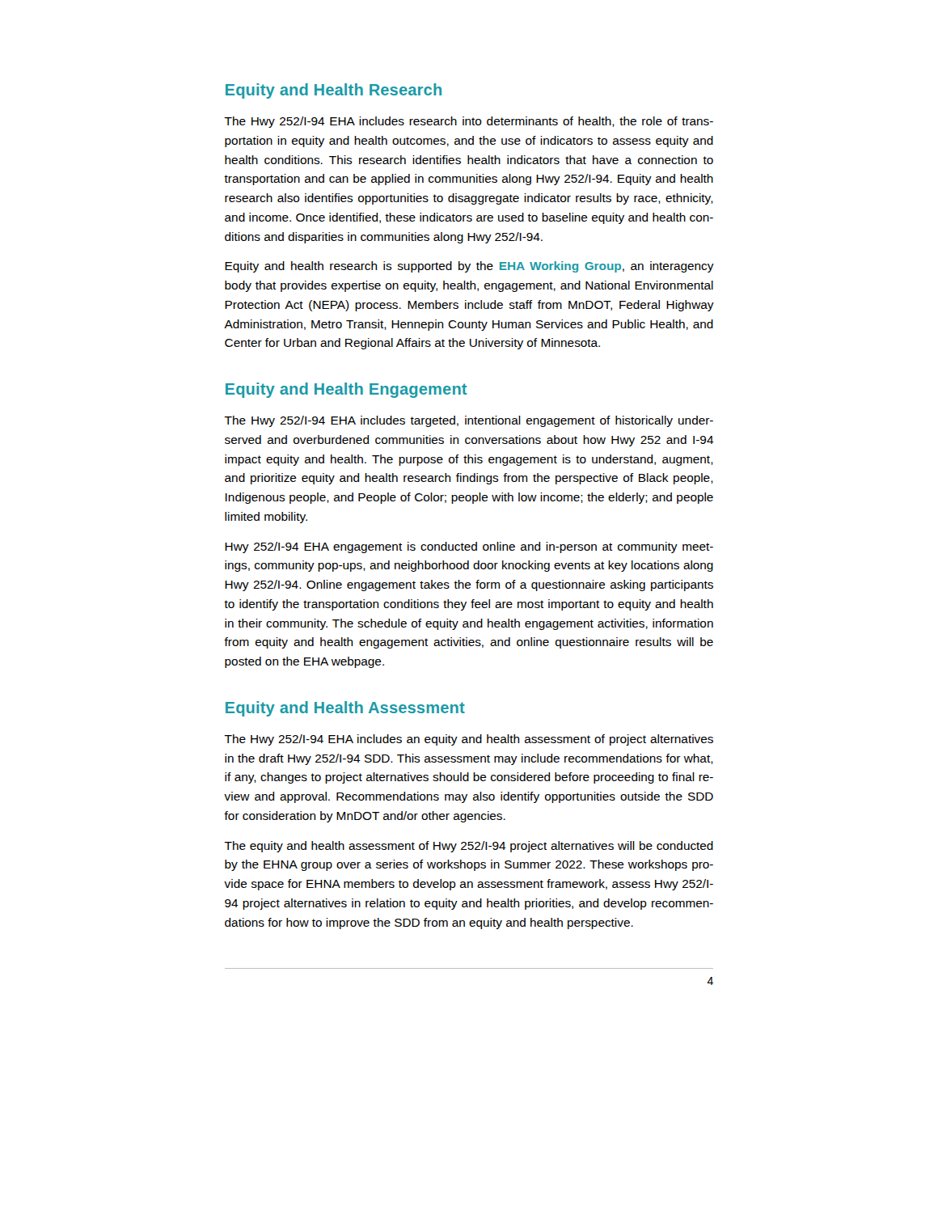Equity and Health Research
The Hwy 252/I-94 EHA includes research into determinants of health, the role of transportation in equity and health outcomes, and the use of indicators to assess equity and health conditions. This research identifies health indicators that have a connection to transportation and can be applied in communities along Hwy 252/I-94. Equity and health research also identifies opportunities to disaggregate indicator results by race, ethnicity, and income. Once identified, these indicators are used to baseline equity and health conditions and disparities in communities along Hwy 252/I-94.
Equity and health research is supported by the EHA Working Group, an interagency body that provides expertise on equity, health, engagement, and National Environmental Protection Act (NEPA) process. Members include staff from MnDOT, Federal Highway Administration, Metro Transit, Hennepin County Human Services and Public Health, and Center for Urban and Regional Affairs at the University of Minnesota.
Equity and Health Engagement
The Hwy 252/I-94 EHA includes targeted, intentional engagement of historically underserved and overburdened communities in conversations about how Hwy 252 and I-94 impact equity and health. The purpose of this engagement is to understand, augment, and prioritize equity and health research findings from the perspective of Black people, Indigenous people, and People of Color; people with low income; the elderly; and people limited mobility.
Hwy 252/I-94 EHA engagement is conducted online and in-person at community meetings, community pop-ups, and neighborhood door knocking events at key locations along Hwy 252/I-94. Online engagement takes the form of a questionnaire asking participants to identify the transportation conditions they feel are most important to equity and health in their community. The schedule of equity and health engagement activities, information from equity and health engagement activities, and online questionnaire results will be posted on the EHA webpage.
Equity and Health Assessment
The Hwy 252/I-94 EHA includes an equity and health assessment of project alternatives in the draft Hwy 252/I-94 SDD. This assessment may include recommendations for what, if any, changes to project alternatives should be considered before proceeding to final review and approval. Recommendations may also identify opportunities outside the SDD for consideration by MnDOT and/or other agencies.
The equity and health assessment of Hwy 252/I-94 project alternatives will be conducted by the EHNA group over a series of workshops in Summer 2022. These workshops provide space for EHNA members to develop an assessment framework, assess Hwy 252/I-94 project alternatives in relation to equity and health priorities, and develop recommendations for how to improve the SDD from an equity and health perspective.
4